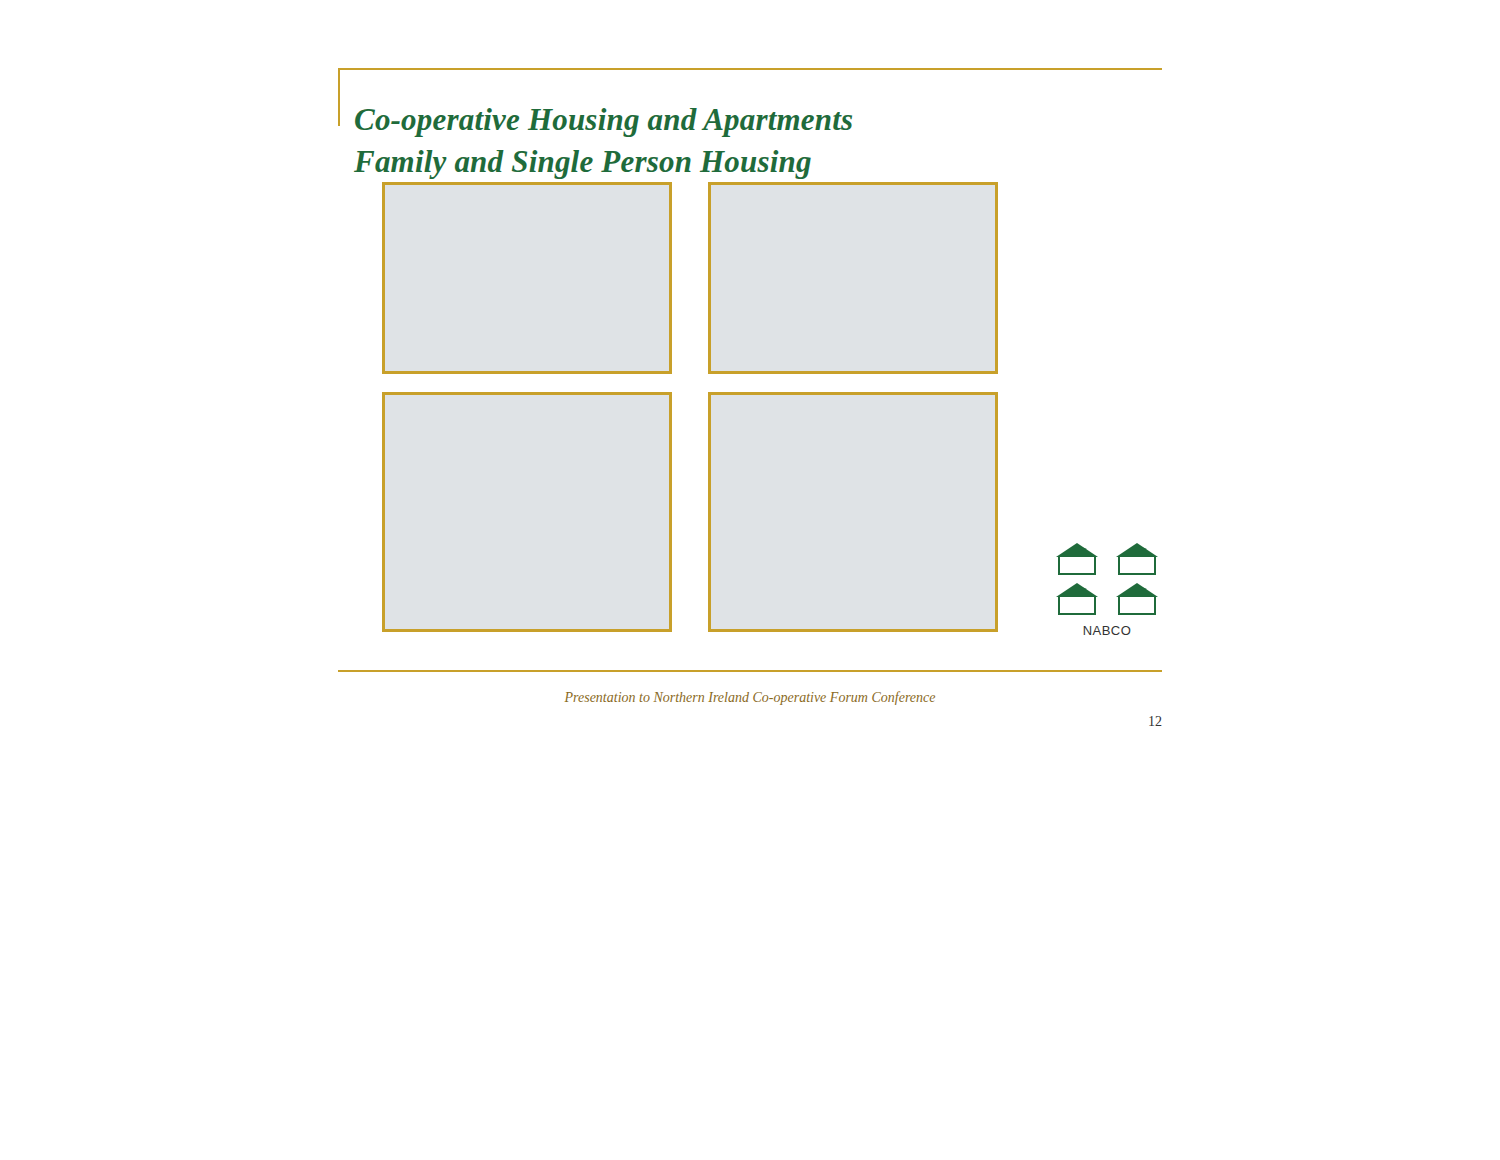Co-operative Housing and Apartments
Family and Single Person Housing
NABCO
Presentation to Northern Ireland Co-operative Forum Conference
12